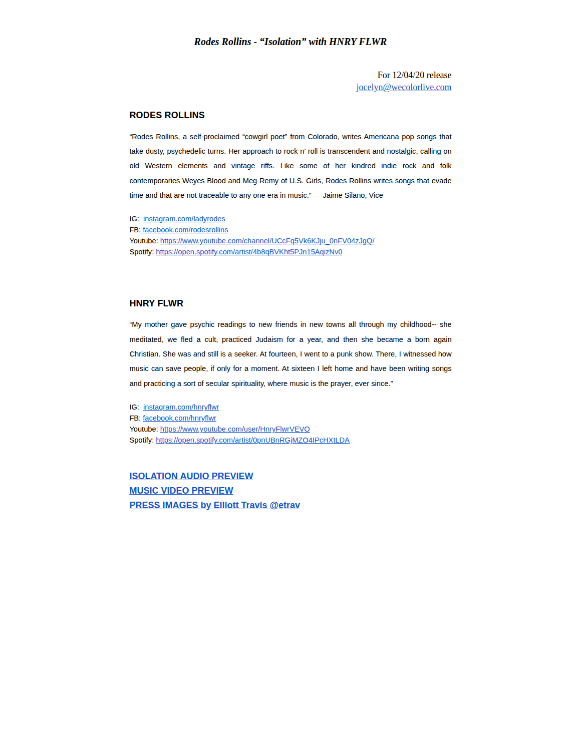Rodes Rollins - “Isolation” with HNRY FLWR
For 12/04/20 release
jocelyn@wecolorlive.com
RODES ROLLINS
“Rodes Rollins, a self-proclaimed “cowgirl poet” from Colorado, writes Americana pop songs that take dusty, psychedelic turns. Her approach to rock n’ roll is transcendent and nostalgic, calling on old Western elements and vintage riffs. Like some of her kindred indie rock and folk contemporaries Weyes Blood and Meg Remy of U.S. Girls, Rodes Rollins writes songs that evade time and that are not traceable to any one era in music.” — Jaime Silano, Vice
IG: instagram.com/ladyrodes
FB: facebook.com/rodesrollins
Youtube: https://www.youtube.com/channel/UCcFq5Vk6KJju_0nFV04zJgQ/
Spotify: https://open.spotify.com/artist/4b8qBVKht5PJn15AqizNv0
HNRY FLWR
“My mother gave psychic readings to new friends in new towns all through my childhood-- she meditated, we fled a cult, practiced Judaism for a year, and then she became a born again Christian. She was and still is a seeker. At fourteen, I went to a punk show. There, I witnessed how music can save people, if only for a moment. At sixteen I left home and have been writing songs and practicing a sort of secular spirituality, where music is the prayer, ever since.”
IG: instagram.com/hnryflwr
FB: facebook.com/hnryflwr
Youtube: https://www.youtube.com/user/HnryFlwrVEVO
Spotify: https://open.spotify.com/artist/0pnUBnRGjMZO4IPcHXtLDA
ISOLATION AUDIO PREVIEW
MUSIC VIDEO PREVIEW
PRESS IMAGES by Elliott Travis @etrav